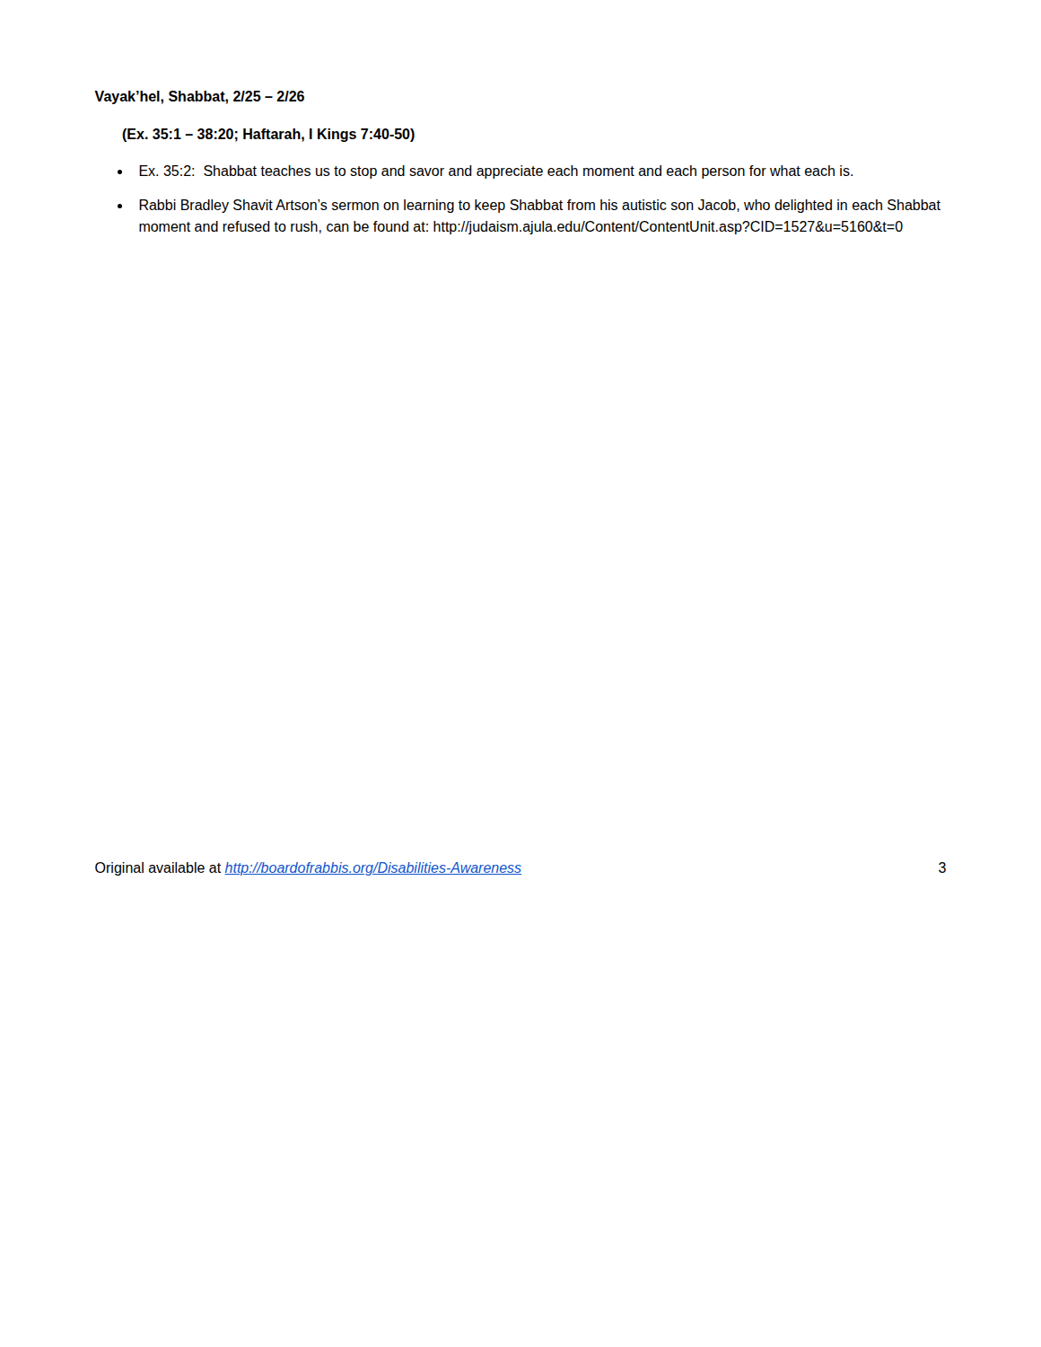Vayak’hel, Shabbat, 2/25 – 2/26
(Ex. 35:1 – 38:20; Haftarah, I Kings 7:40-50)
Ex. 35:2: Shabbat teaches us to stop and savor and appreciate each moment and each person for what each is.
Rabbi Bradley Shavit Artson’s sermon on learning to keep Shabbat from his autistic son Jacob, who delighted in each Shabbat moment and refused to rush, can be found at: http://judaism.ajula.edu/Content/ContentUnit.asp?CID=1527&u=5160&t=0
Original available at http://boardofrabbis.org/Disabilities-Awareness 3